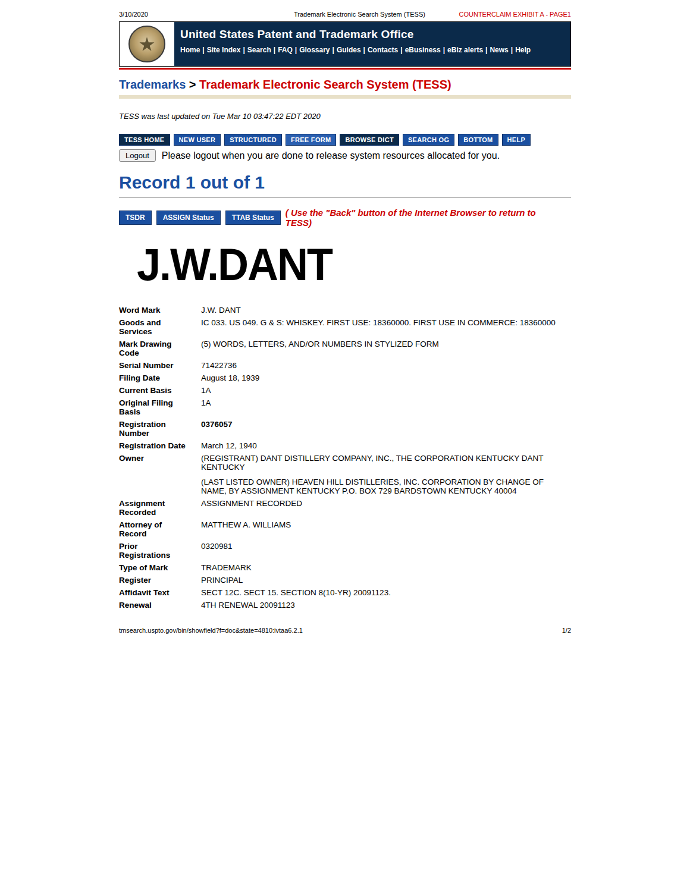3/10/2020
Trademark Electronic Search System (TESS) COUNTERCLAIM EXHIBIT A - PAGE1
United States Patent and Trademark Office
Home|Site Index|Search|FAQ|Glossary|Guides|Contacts|eBusiness|eBiz alerts|News|Help
Trademarks > Trademark Electronic Search System (TESS)
TESS was last updated on Tue Mar 10 03:47:22 EDT 2020
TESS Home New User Structured Free Form Browse Dict Search OG Bottom Help
Logout Please logout when you are done to release system resources allocated for you.
Record 1 out of 1
TSDR ASSIGN Status TTAB Status ( Use the "Back" button of the Internet Browser to return to TESS)
J.W.DANT
| Word Mark | J.W. DANT |
| Goods and Services | IC 033. US 049. G & S: WHISKEY. FIRST USE: 18360000. FIRST USE IN COMMERCE: 18360000 |
| Mark Drawing Code | (5) WORDS, LETTERS, AND/OR NUMBERS IN STYLIZED FORM |
| Serial Number | 71422736 |
| Filing Date | August 18, 1939 |
| Current Basis | 1A |
| Original Filing Basis | 1A |
| Registration Number | 0376057 |
| Registration Date | March 12, 1940 |
| Owner | (REGISTRANT) DANT DISTILLERY COMPANY, INC., THE CORPORATION KENTUCKY DANT KENTUCKY (LAST LISTED OWNER) HEAVEN HILL DISTILLERIES, INC. CORPORATION BY CHANGE OF NAME, BY ASSIGNMENT KENTUCKY P.O. BOX 729 BARDSTOWN KENTUCKY 40004 |
| Assignment Recorded | ASSIGNMENT RECORDED |
| Attorney of Record | MATTHEW A. WILLIAMS |
| Prior Registrations | 0320981 |
| Type of Mark | TRADEMARK |
| Register | PRINCIPAL |
| Affidavit Text | SECT 12C. SECT 15. SECTION 8(10-YR) 20091123. |
| Renewal | 4TH RENEWAL 20091123 |
tmsearch.uspto.gov/bin/showfield?f=doc&state=4810:ivtaa6.2.1
1/2